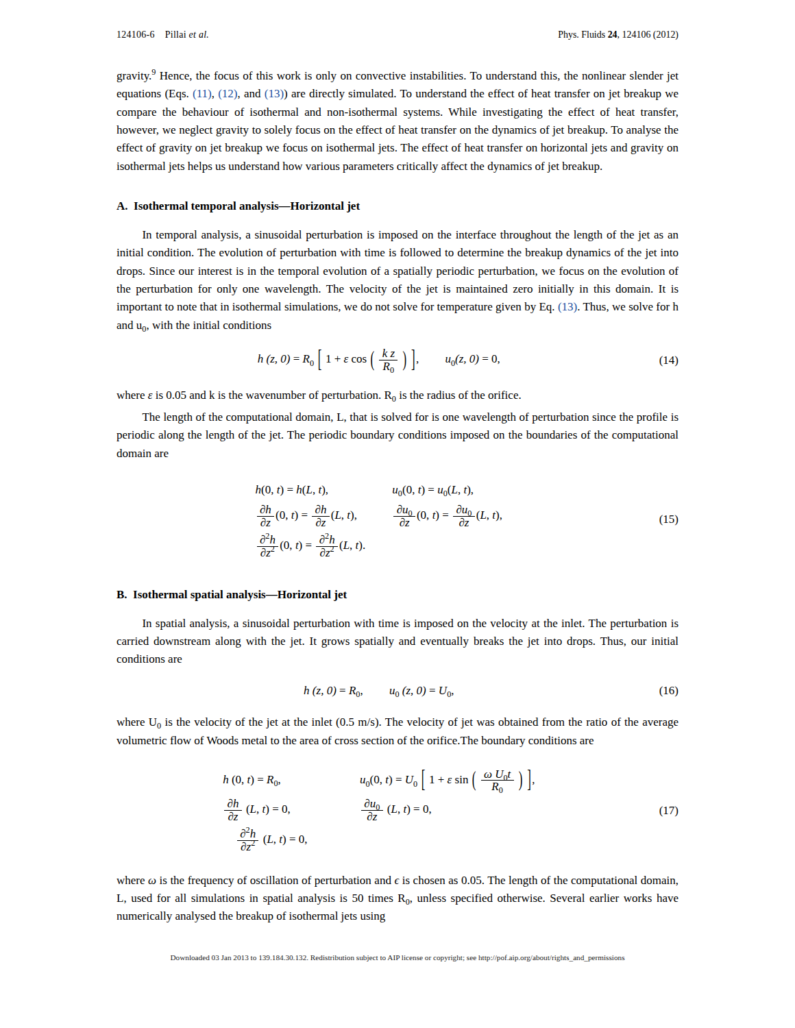124106-6 Pillai et al.
Phys. Fluids 24, 124106 (2012)
gravity.9 Hence, the focus of this work is only on convective instabilities. To understand this, the nonlinear slender jet equations (Eqs. (11), (12), and (13)) are directly simulated. To understand the effect of heat transfer on jet breakup we compare the behaviour of isothermal and non-isothermal systems. While investigating the effect of heat transfer, however, we neglect gravity to solely focus on the effect of heat transfer on the dynamics of jet breakup. To analyse the effect of gravity on jet breakup we focus on isothermal jets. The effect of heat transfer on horizontal jets and gravity on isothermal jets helps us understand how various parameters critically affect the dynamics of jet breakup.
A. Isothermal temporal analysis—Horizontal jet
In temporal analysis, a sinusoidal perturbation is imposed on the interface throughout the length of the jet as an initial condition. The evolution of perturbation with time is followed to determine the breakup dynamics of the jet into drops. Since our interest is in the temporal evolution of a spatially periodic perturbation, we focus on the evolution of the perturbation for only one wavelength. The velocity of the jet is maintained zero initially in this domain. It is important to note that in isothermal simulations, we do not solve for temperature given by Eq. (13). Thus, we solve for h and u0, with the initial conditions
h (z, 0) = R0 [ 1 + ε cos ( k z R0 ) ], u0(z, 0) = 0,
(14)
where ε is 0.05 and k is the wavenumber of perturbation. R0 is the radius of the orifice.
The length of the computational domain, L, that is solved for is one wavelength of perturbation since the profile is periodic along the length of the jet. The periodic boundary conditions imposed on the boundaries of the computational domain are
h(0, t) = h(L, t), u0(0, t) = u0(L, t), ∂h∂z(0, t) = ∂h∂z(L, t), ∂u0∂z(0, t) = ∂u0∂z(L, t), ∂2h∂z2(0, t) = ∂2h∂z2(L, t).
(15)
B. Isothermal spatial analysis—Horizontal jet
In spatial analysis, a sinusoidal perturbation with time is imposed on the velocity at the inlet. The perturbation is carried downstream along with the jet. It grows spatially and eventually breaks the jet into drops. Thus, our initial conditions are
h (z, 0) = R0, u0 (z, 0) = U0,
(16)
where U0 is the velocity of the jet at the inlet (0.5 m/s). The velocity of jet was obtained from the ratio of the average volumetric flow of Woods metal to the area of cross section of the orifice.The boundary conditions are
h (0, t) = R0, u0(0, t) = U0 [ 1 + ε sin ( ω U0t R0 ) ], ∂h∂z (L, t) = 0, ∂u0∂z (L, t) = 0, ∂2h∂z2 (L, t) = 0,
(17)
where ω is the frequency of oscillation of perturbation and ϵ is chosen as 0.05. The length of the computational domain, L, used for all simulations in spatial analysis is 50 times R0, unless specified otherwise. Several earlier works have numerically analysed the breakup of isothermal jets using
Downloaded 03 Jan 2013 to 139.184.30.132. Redistribution subject to AIP license or copyright; see http://pof.aip.org/about/rights_and_permissions